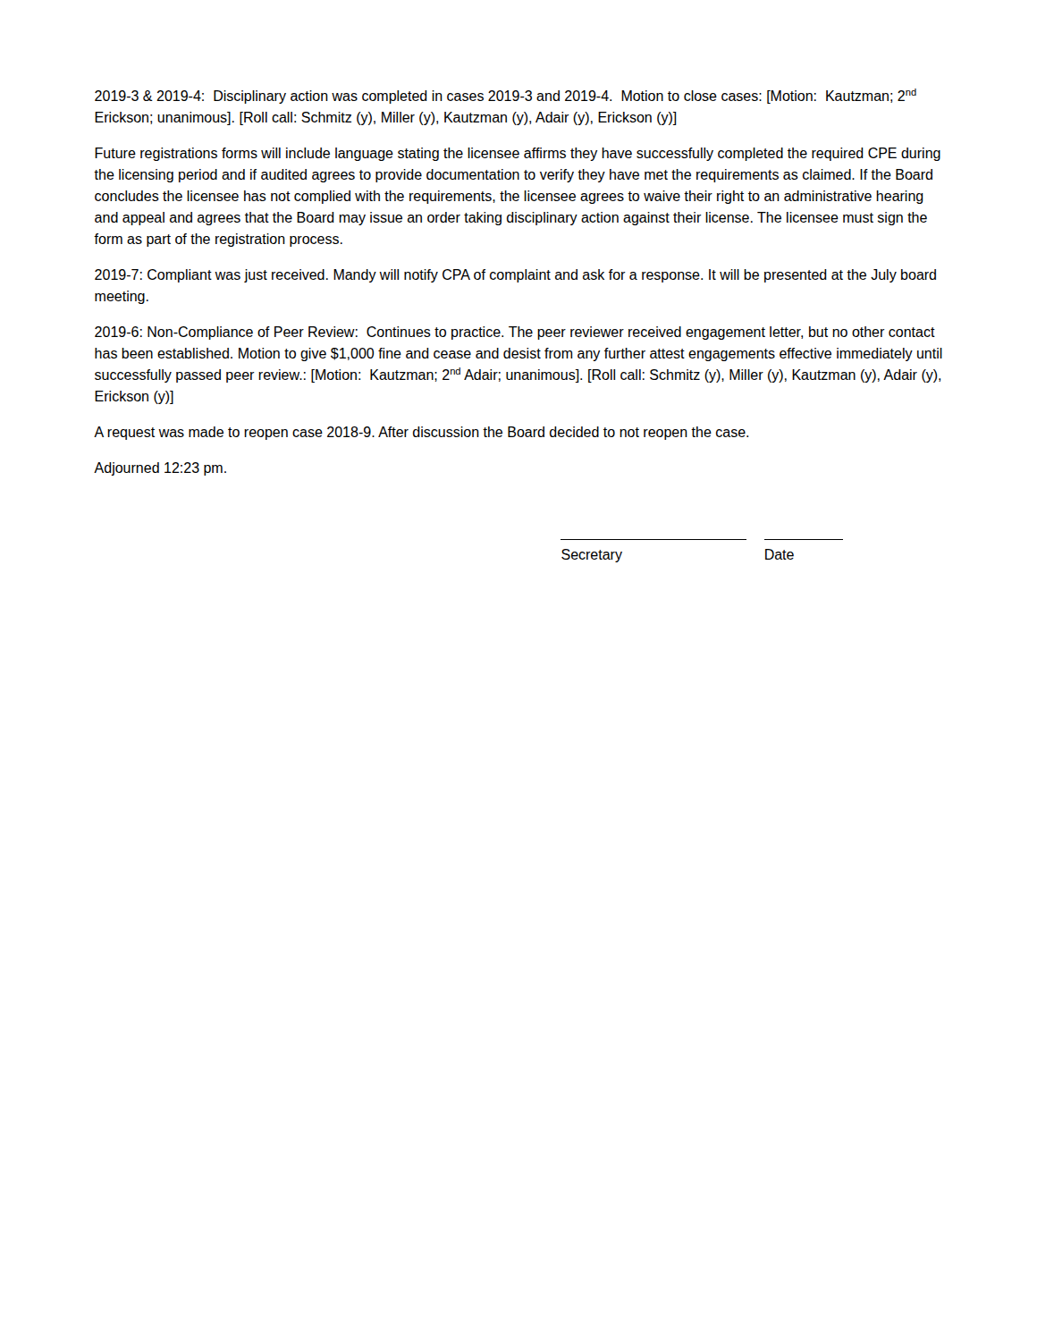2019-3 & 2019-4: Disciplinary action was completed in cases 2019-3 and 2019-4. Motion to close cases: [Motion: Kautzman; 2nd Erickson; unanimous]. [Roll call: Schmitz (y), Miller (y), Kautzman (y), Adair (y), Erickson (y)]
Future registrations forms will include language stating the licensee affirms they have successfully completed the required CPE during the licensing period and if audited agrees to provide documentation to verify they have met the requirements as claimed. If the Board concludes the licensee has not complied with the requirements, the licensee agrees to waive their right to an administrative hearing and appeal and agrees that the Board may issue an order taking disciplinary action against their license. The licensee must sign the form as part of the registration process.
2019-7: Compliant was just received. Mandy will notify CPA of complaint and ask for a response. It will be presented at the July board meeting.
2019-6: Non-Compliance of Peer Review: Continues to practice. The peer reviewer received engagement letter, but no other contact has been established. Motion to give $1,000 fine and cease and desist from any further attest engagements effective immediately until successfully passed peer review.: [Motion: Kautzman; 2nd Adair; unanimous]. [Roll call: Schmitz (y), Miller (y), Kautzman (y), Adair (y), Erickson (y)]
A request was made to reopen case 2018-9. After discussion the Board decided to not reopen the case.
Adjourned 12:23 pm.
Secretary
Date